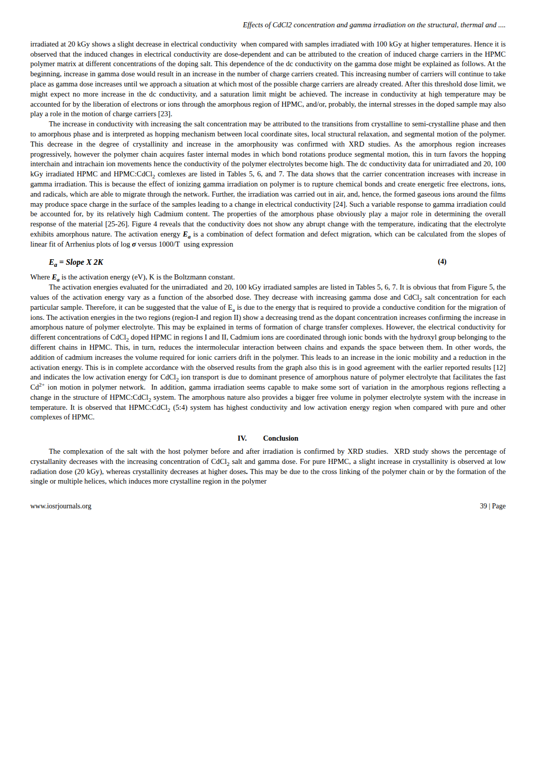Effects of CdCl2 concentration and gamma irradiation on the structural, thermal and ....
irradiated at 20 kGy shows a slight decrease in electrical conductivity when compared with samples irradiated with 100 kGy at higher temperatures. Hence it is observed that the induced changes in electrical conductivity are dose-dependent and can be attributed to the creation of induced charge carriers in the HPMC polymer matrix at different concentrations of the doping salt. This dependence of the dc conductivity on the gamma dose might be explained as follows. At the beginning, increase in gamma dose would result in an increase in the number of charge carriers created. This increasing number of carriers will continue to take place as gamma dose increases until we approach a situation at which most of the possible charge carriers are already created. After this threshold dose limit, we might expect no more increase in the dc conductivity, and a saturation limit might be achieved. The increase in conductivity at high temperature may be accounted for by the liberation of electrons or ions through the amorphous region of HPMC, and/or, probably, the internal stresses in the doped sample may also play a role in the motion of charge carriers [23].
The increase in conductivity with increasing the salt concentration may be attributed to the transitions from crystalline to semi-crystalline phase and then to amorphous phase and is interpreted as hopping mechanism between local coordinate sites, local structural relaxation, and segmental motion of the polymer. This decrease in the degree of crystallinity and increase in the amorphousity was confirmed with XRD studies. As the amorphous region increases progressively, however the polymer chain acquires faster internal modes in which bond rotations produce segmental motion, this in turn favors the hopping interchain and intrachain ion movements hence the conductivity of the polymer electrolytes become high. The dc conductivity data for unirradiated and 20, 100 kGy irradiated HPMC and HPMC:CdCl2 comlexes are listed in Tables 5, 6, and 7. The data shows that the carrier concentration increases with increase in gamma irradiation. This is because the effect of ionizing gamma irradiation on polymer is to rupture chemical bonds and create energetic free electrons, ions, and radicals, which are able to migrate through the network. Further, the irradiation was carried out in air, and, hence, the formed gaseous ions around the films may produce space charge in the surface of the samples leading to a change in electrical conductivity [24]. Such a variable response to gamma irradiation could be accounted for, by its relatively high Cadmium content. The properties of the amorphous phase obviously play a major role in determining the overall response of the material [25-26]. Figure 4 reveals that the conductivity does not show any abrupt change with the temperature, indicating that the electrolyte exhibits amorphous nature. The activation energy Ea is a combination of defect formation and defect migration, which can be calculated from the slopes of linear fit of Arrhenius plots of log σ versus 1000/T using expression
Ea = Slope X 2K (4)
Where Ea is the activation energy (eV), K is the Boltzmann constant.
The activation energies evaluated for the unirradiated and 20, 100 kGy irradiated samples are listed in Tables 5, 6, 7. It is obvious that from Figure 5, the values of the activation energy vary as a function of the absorbed dose. They decrease with increasing gamma dose and CdCl2 salt concentration for each particular sample. Therefore, it can be suggested that the value of Ea is due to the energy that is required to provide a conductive condition for the migration of ions. The activation energies in the two regions (region-I and region II) show a decreasing trend as the dopant concentration increases confirming the increase in amorphous nature of polymer electrolyte. This may be explained in terms of formation of charge transfer complexes. However, the electrical conductivity for different concentrations of CdCl2 doped HPMC in regions I and II, Cadmium ions are coordinated through ionic bonds with the hydroxyl group belonging to the different chains in HPMC. This, in turn, reduces the intermolecular interaction between chains and expands the space between them. In other words, the addition of cadmium increases the volume required for ionic carriers drift in the polymer. This leads to an increase in the ionic mobility and a reduction in the activation energy. This is in complete accordance with the observed results from the graph also this is in good agreement with the earlier reported results [12] and indicates the low activation energy for CdCl2 ion transport is due to dominant presence of amorphous nature of polymer electrolyte that facilitates the fast Cd2+ ion motion in polymer network. In addition, gamma irradiation seems capable to make some sort of variation in the amorphous regions reflecting a change in the structure of HPMC:CdCl2 system. The amorphous nature also provides a bigger free volume in polymer electrolyte system with the increase in temperature. It is observed that HPMC:CdCl2 (5:4) system has highest conductivity and low activation energy region when compared with pure and other complexes of HPMC.
IV. Conclusion
The complexation of the salt with the host polymer before and after irradiation is confirmed by XRD studies. XRD study shows the percentage of crystallanity decreases with the increasing concentration of CdCl2 salt and gamma dose. For pure HPMC, a slight increase in crystallinity is observed at low radiation dose (20 kGy), whereas crystallinity decreases at higher doses. This may be due to the cross linking of the polymer chain or by the formation of the single or multiple helices, which induces more crystalline region in the polymer
www.iosrjournals.org 39 | Page